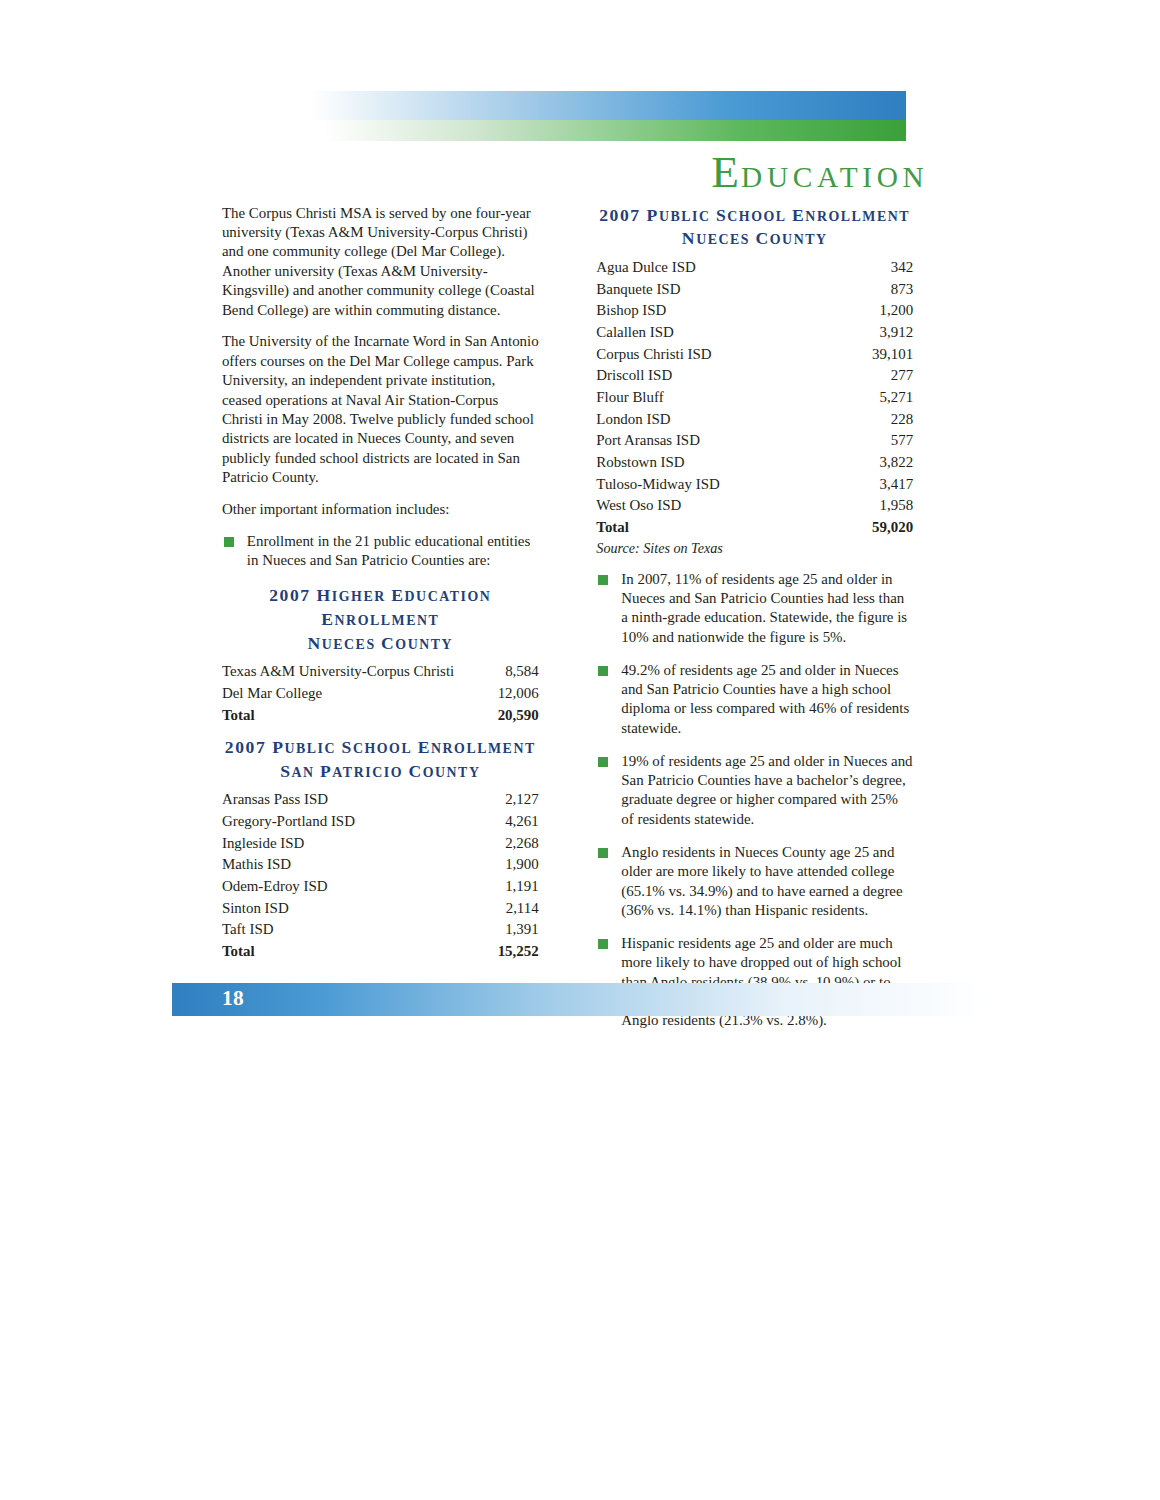EDUCATION
The Corpus Christi MSA is served by one four-year university (Texas A&M University-Corpus Christi) and one community college (Del Mar College). Another university (Texas A&M University-Kingsville) and another community college (Coastal Bend College) are within commuting distance.
The University of the Incarnate Word in San Antonio offers courses on the Del Mar College campus. Park University, an independent private institution, ceased operations at Naval Air Station-Corpus Christi in May 2008. Twelve publicly funded school districts are located in Nueces County, and seven publicly funded school districts are located in San Patricio County.
Other important information includes:
Enrollment in the 21 public educational entities in Nueces and San Patricio Counties are:
2007 H IGHER EDUCATION ENROLLMENT
NUECES COUNTY
| Texas A&M University-Corpus Christi | 8,584 |
| Del Mar College | 12,006 |
| Total | 20,590 |
2007 P UBLIC SCHOOL ENROLLMENT
SAN PATRICIO COUNTY
| Aransas Pass ISD | 2,127 |
| Gregory-Portland ISD | 4,261 |
| Ingleside ISD | 2,268 |
| Mathis ISD | 1,900 |
| Odem-Edroy ISD | 1,191 |
| Sinton ISD | 2,114 |
| Taft ISD | 1,391 |
| Total | 15,252 |
2007 P UBLIC SCHOOL ENROLLMENT
NUECES COUNTY
| Agua Dulce ISD | 342 |
| Banquete ISD | 873 |
| Bishop ISD | 1,200 |
| Calallen ISD | 3,912 |
| Corpus Christi ISD | 39,101 |
| Driscoll ISD | 277 |
| Flour Bluff | 5,271 |
| London ISD | 228 |
| Port Aransas ISD | 577 |
| Robstown ISD | 3,822 |
| Tuloso-Midway ISD | 3,417 |
| West Oso ISD | 1,958 |
| Total | 59,020 |
Source: Sites on Texas
In 2007, 11% of residents age 25 and older in Nueces and San Patricio Counties had less than a ninth-grade education. Statewide, the figure is 10% and nationwide the figure is 5%.
49.2% of residents age 25 and older in Nueces and San Patricio Counties have a high school diploma or less compared with 46% of residents statewide.
19% of residents age 25 and older in Nueces and San Patricio Counties have a bachelor’s degree, graduate degree or higher compared with 25% of residents statewide.
Anglo residents in Nueces County age 25 and older are more likely to have attended college (65.1% vs. 34.9%) and to have earned a degree (36% vs. 14.1%) than Hispanic residents.
Hispanic residents age 25 and older are much more likely to have dropped out of high school than Anglo residents (38.9% vs. 10.9%) or to have less than a ninth-grade education than Anglo residents (21.3% vs. 2.8%).
18